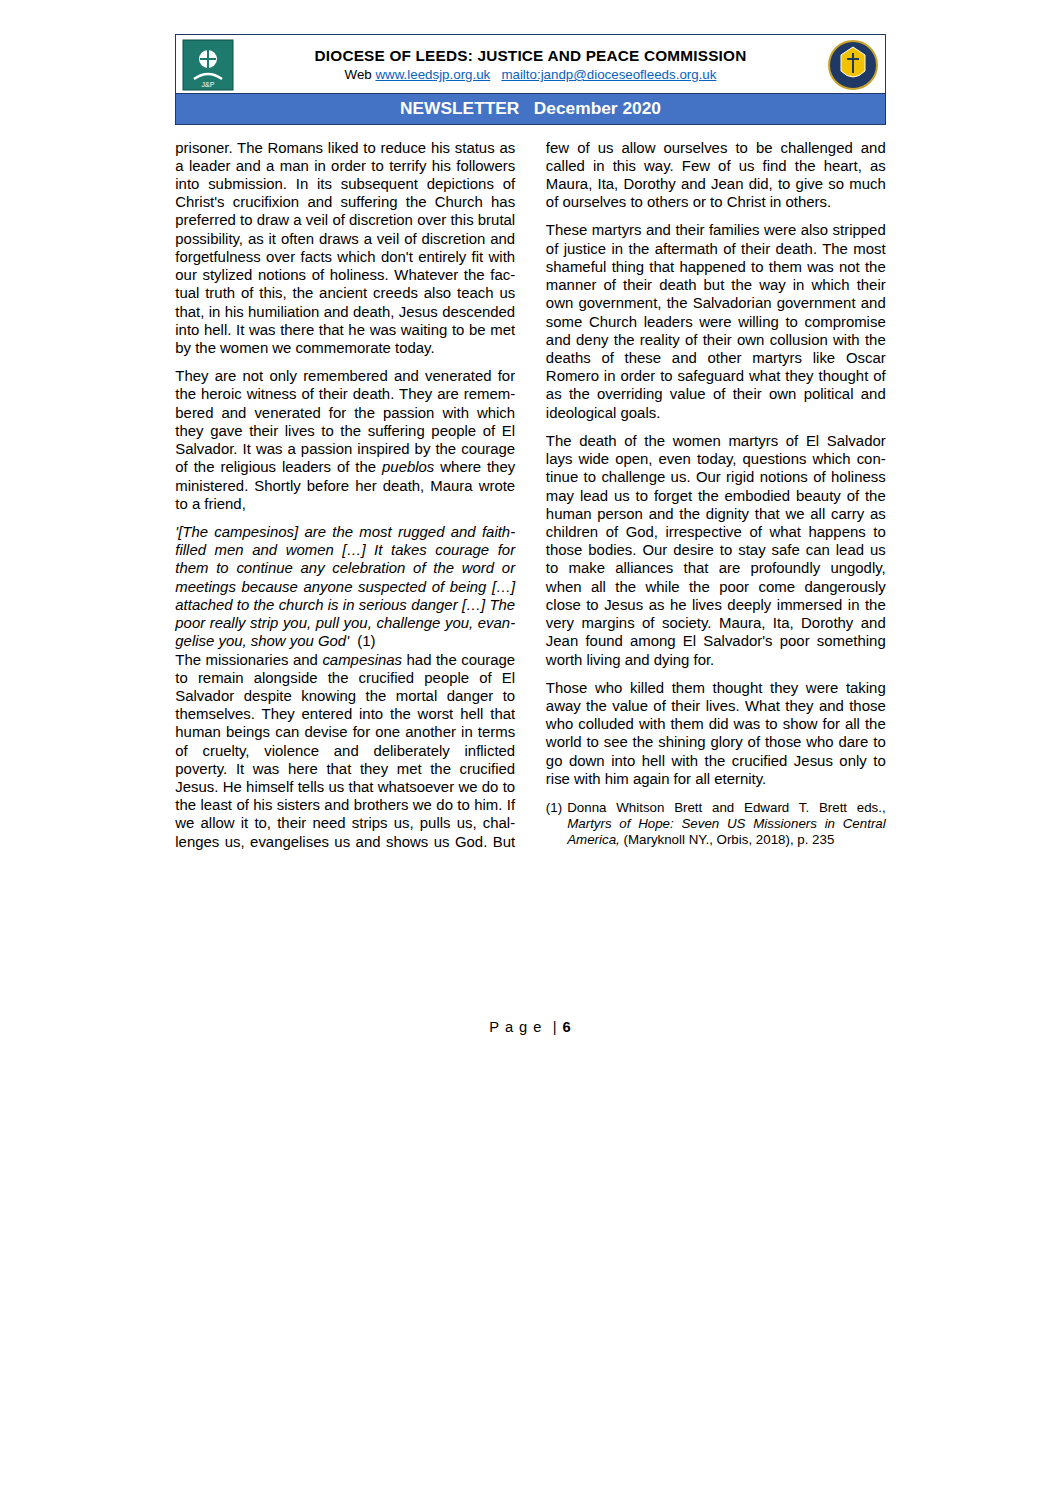J&P
DIOCESE OF LEEDS: JUSTICE AND PEACE COMMISSION
Web www.leedsjp.org.uk mailto:jandp@dioceseofleeds.org.uk
NEWSLETTER December 2020
prisoner. The Romans liked to reduce his status as a leader and a man in order to terrify his followers into submission. In its subsequent depictions of Christ's crucifixion and suffering the Church has preferred to draw a veil of discretion over this brutal possibility, as it often draws a veil of discretion and forgetfulness over facts which don't entirely fit with our stylized notions of holiness. Whatever the factual truth of this, the ancient creeds also teach us that, in his humiliation and death, Jesus descended into hell. It was there that he was waiting to be met by the women we commemorate today.
They are not only remembered and venerated for the heroic witness of their death. They are remembered and venerated for the passion with which they gave their lives to the suffering people of El Salvador. It was a passion inspired by the courage of the religious leaders of the pueblos where they ministered. Shortly before her death, Maura wrote to a friend,
'[The campesinos] are the most rugged and faith-filled men and women […] It takes courage for them to continue any celebration of the word or meetings because anyone suspected of being […] attached to the church is in serious danger […] The poor really strip you, pull you, challenge you, evangelise you, show you God' (1)
The missionaries and campesinas had the courage to remain alongside the crucified people of El Salvador despite knowing the mortal danger to themselves. They entered into the worst hell that human beings can devise for one another in terms of cruelty, violence and deliberately inflicted poverty. It was here that they met the crucified Jesus. He himself tells us that whatsoever we do to the least of his sisters and brothers we do to him. If we allow it to, their need strips us, pulls us, challenges us, evangelises us and shows us God. But few of us allow ourselves to be challenged and called in this way. Few of us find the heart, as Maura, Ita, Dorothy and Jean did, to give so much of ourselves to others or to Christ in others.
These martyrs and their families were also stripped of justice in the aftermath of their death. The most shameful thing that happened to them was not the manner of their death but the way in which their own government, the Salvadorian government and some Church leaders were willing to compromise and deny the reality of their own collusion with the deaths of these and other martyrs like Oscar Romero in order to safeguard what they thought of as the overriding value of their own political and ideological goals.
The death of the women martyrs of El Salvador lays wide open, even today, questions which continue to challenge us. Our rigid notions of holiness may lead us to forget the embodied beauty of the human person and the dignity that we all carry as children of God, irrespective of what happens to those bodies. Our desire to stay safe can lead us to make alliances that are profoundly ungodly, when all the while the poor come dangerously close to Jesus as he lives deeply immersed in the very margins of society. Maura, Ita, Dorothy and Jean found among El Salvador's poor something worth living and dying for.
Those who killed them thought they were taking away the value of their lives. What they and those who colluded with them did was to show for all the world to see the shining glory of those who dare to go down into hell with the crucified Jesus only to rise with him again for all eternity.
(1) Donna Whitson Brett and Edward T. Brett eds., Martyrs of Hope: Seven US Missioners in Central America, (Maryknoll NY., Orbis, 2018), p. 235
P a g e | 6